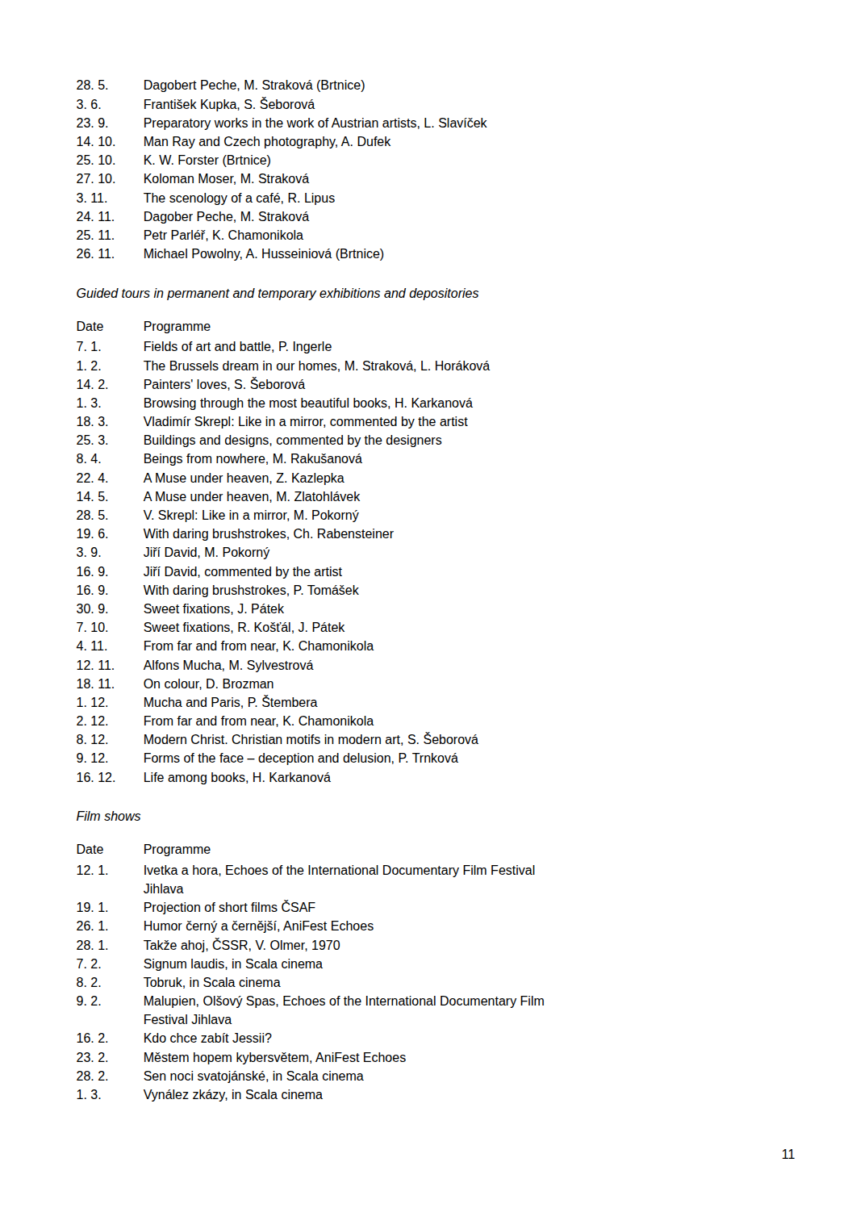28. 5. Dagobert Peche, M. Straková (Brtnice)
3. 6. František Kupka, S. Šeborová
23. 9. Preparatory works in the work of Austrian artists, L. Slavíček
14. 10. Man Ray and Czech photography, A. Dufek
25. 10. K. W. Forster (Brtnice)
27. 10. Koloman Moser, M. Straková
3. 11. The scenology of a café, R. Lipus
24. 11. Dagober Peche, M. Straková
25. 11. Petr Parléř, K. Chamonikola
26. 11. Michael Powolny, A. Husseiniová (Brtnice)
Guided tours in permanent and temporary exhibitions and depositories
Date Programme
7. 1. Fields of art and battle, P. Ingerle
1. 2. The Brussels dream in our homes, M. Straková, L. Horáková
14. 2. Painters' loves, S. Šeborová
1. 3. Browsing through the most beautiful books, H. Karkanová
18. 3. Vladimír Skrepl: Like in a mirror, commented by the artist
25. 3. Buildings and designs, commented by the designers
8. 4. Beings from nowhere, M. Rakušanová
22. 4. A Muse under heaven, Z. Kazlepka
14. 5. A Muse under heaven, M. Zlatohlávek
28. 5. V. Skrepl: Like in a mirror, M. Pokorný
19. 6. With daring brushstrokes, Ch. Rabensteiner
3. 9. Jiří David, M. Pokorný
16. 9. Jiří David, commented by the artist
16. 9. With daring brushstrokes, P. Tomášek
30. 9. Sweet fixations, J. Pátek
7. 10. Sweet fixations, R. Košťál, J. Pátek
4. 11. From far and from near, K. Chamonikola
12. 11. Alfons Mucha, M. Sylvestrová
18. 11. On colour, D. Brozman
1. 12. Mucha and Paris, P. Štembera
2. 12. From far and from near, K. Chamonikola
8. 12. Modern Christ. Christian motifs in modern art, S. Šeborová
9. 12. Forms of the face – deception and delusion, P. Trnková
16. 12. Life among books, H. Karkanová
Film shows
Date Programme
12. 1. Ivetka a hora, Echoes of the International Documentary Film FestivalJihlava
19. 1. Projection of short films ČSAF
26. 1. Humor černý a černější, AniFest Echoes
28. 1. Takže ahoj, ČSSR, V. Olmer, 1970
7. 2. Signum laudis, in Scala cinema
8. 2. Tobruk, in Scala cinema
9. 2. Malupien, Olšový Spas, Echoes of the International Documentary FilmFestival Jihlava
16. 2. Kdo chce zabít Jessii?
23. 2. Městem hopem kybersvětem, AniFest Echoes
28. 2. Sen noci svatojánské, in Scala cinema
1. 3. Vynález zkázy, in Scala cinema
11